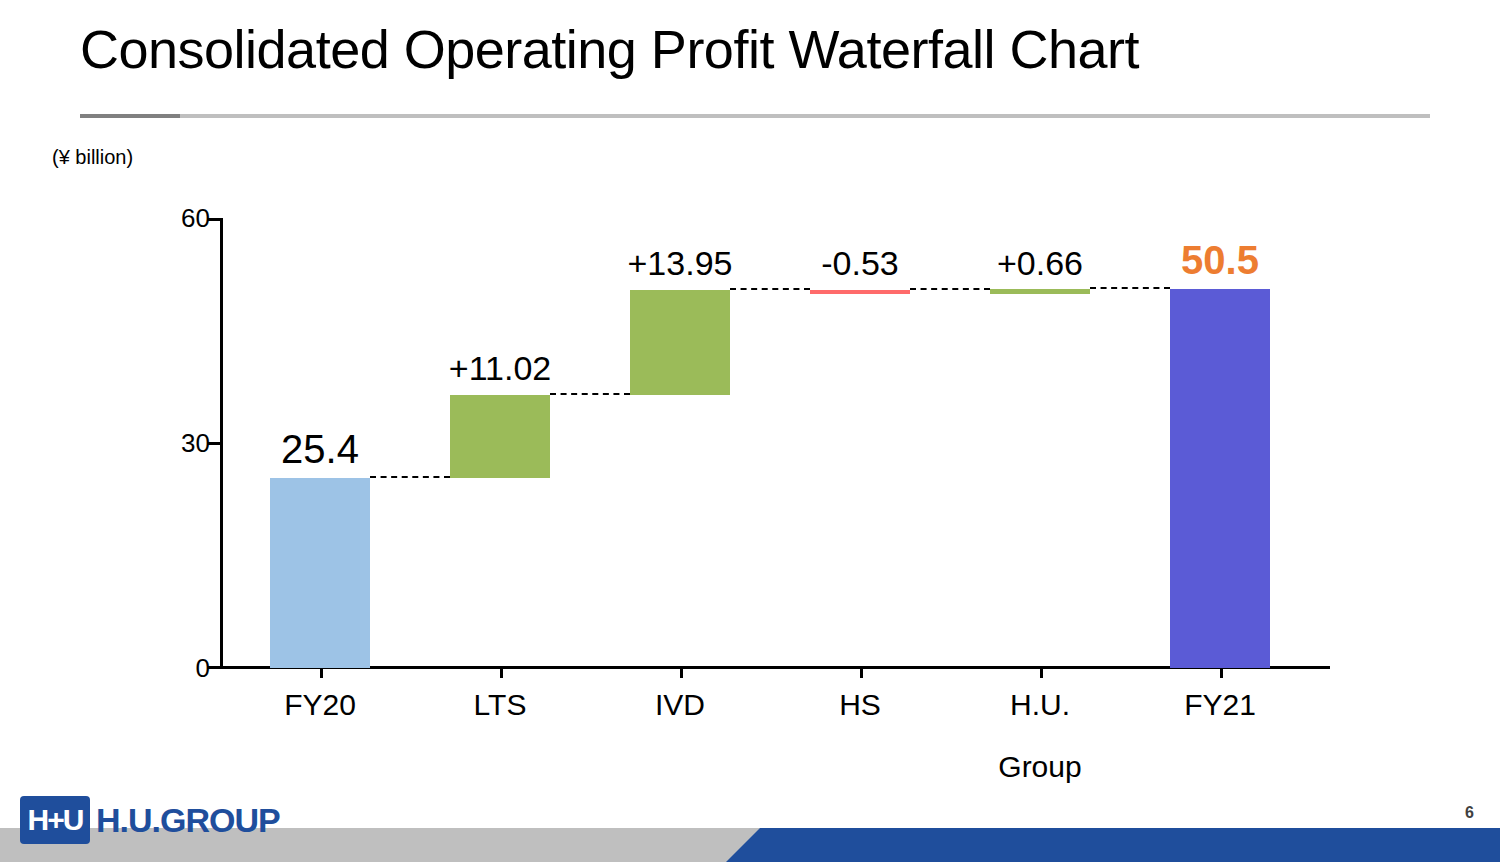Consolidated Operating Profit Waterfall Chart
(¥ billion)
60
30
0
25.4
+11.02
+13.95
-0.53
+0.66
50.5
FY20
LTS
IVD
HS
H.U.Group
FY21
H+U
H.U.GROUP
6